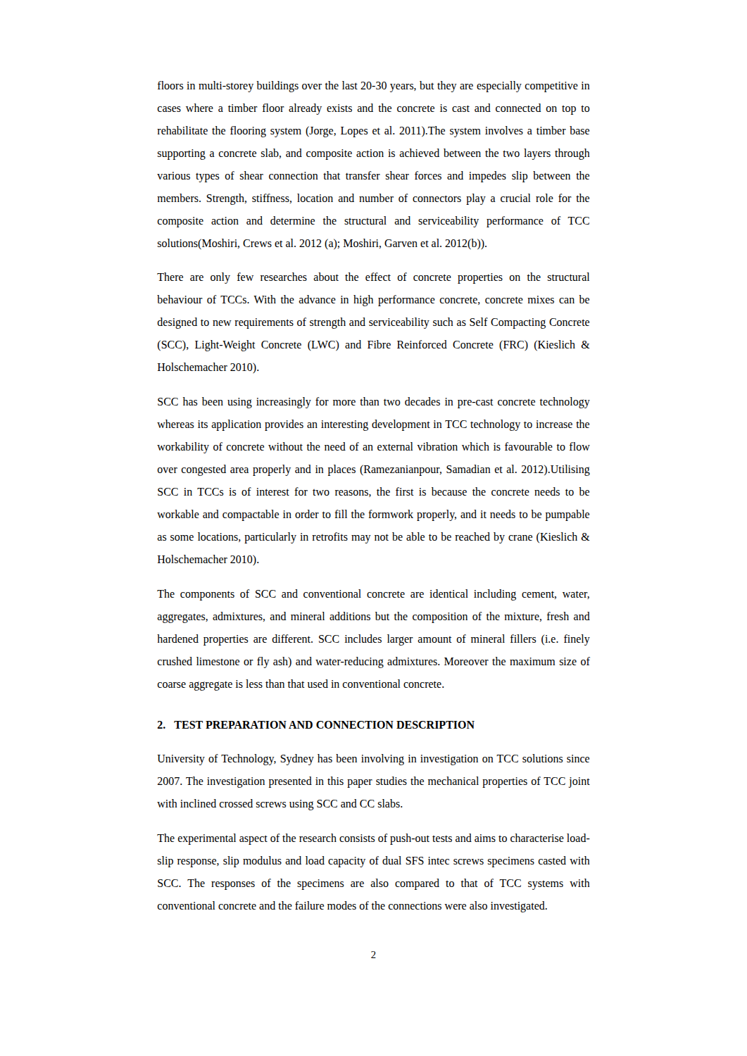floors in multi-storey buildings over the last 20-30 years, but they are especially competitive in cases where a timber floor already exists and the concrete is cast and connected on top to rehabilitate the flooring system (Jorge, Lopes et al. 2011).The system involves a timber base supporting a concrete slab, and composite action is achieved between the two layers through various types of shear connection that transfer shear forces and impedes slip between the members. Strength, stiffness, location and number of connectors play a crucial role for the composite action and determine the structural and serviceability performance of TCC solutions(Moshiri, Crews et al. 2012 (a); Moshiri, Garven et al. 2012(b)).
There are only few researches about the effect of concrete properties on the structural behaviour of TCCs. With the advance in high performance concrete, concrete mixes can be designed to new requirements of strength and serviceability such as Self Compacting Concrete (SCC), Light-Weight Concrete (LWC) and Fibre Reinforced Concrete (FRC) (Kieslich & Holschemacher 2010).
SCC has been using increasingly for more than two decades in pre-cast concrete technology whereas its application provides an interesting development in TCC technology to increase the workability of concrete without the need of an external vibration which is favourable to flow over congested area properly and in places (Ramezanianpour, Samadian et al. 2012).Utilising SCC in TCCs is of interest for two reasons, the first is because the concrete needs to be workable and compactable in order to fill the formwork properly, and it needs to be pumpable as some locations, particularly in retrofits may not be able to be reached by crane (Kieslich & Holschemacher 2010).
The components of SCC and conventional concrete are identical including cement, water, aggregates, admixtures, and mineral additions but the composition of the mixture, fresh and hardened properties are different. SCC includes larger amount of mineral fillers (i.e. finely crushed limestone or fly ash) and water-reducing admixtures. Moreover the maximum size of coarse aggregate is less than that used in conventional concrete.
2. TEST PREPARATION AND CONNECTION DESCRIPTION
University of Technology, Sydney has been involving in investigation on TCC solutions since 2007. The investigation presented in this paper studies the mechanical properties of TCC joint with inclined crossed screws using SCC and CC slabs.
The experimental aspect of the research consists of push-out tests and aims to characterise load-slip response, slip modulus and load capacity of dual SFS intec screws specimens casted with SCC. The responses of the specimens are also compared to that of TCC systems with conventional concrete and the failure modes of the connections were also investigated.
2